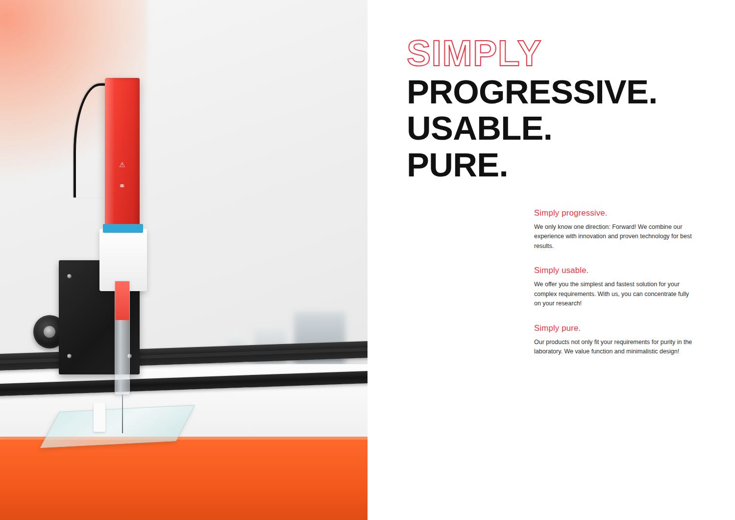⚠ ⚭
SIMPLY PROGRESSIVE. USABLE. PURE.
Simply progressive.
We only know one direction: Forward! We combine our experience with innovation and proven technology for best results.
Simply usable.
We offer you the simplest and fastest solution for your complex requirements. With us, you can concentrate fully on your research!
Simply pure.
Our products not only fit your requirements for purity in the laboratory. We value function and minimalistic design!